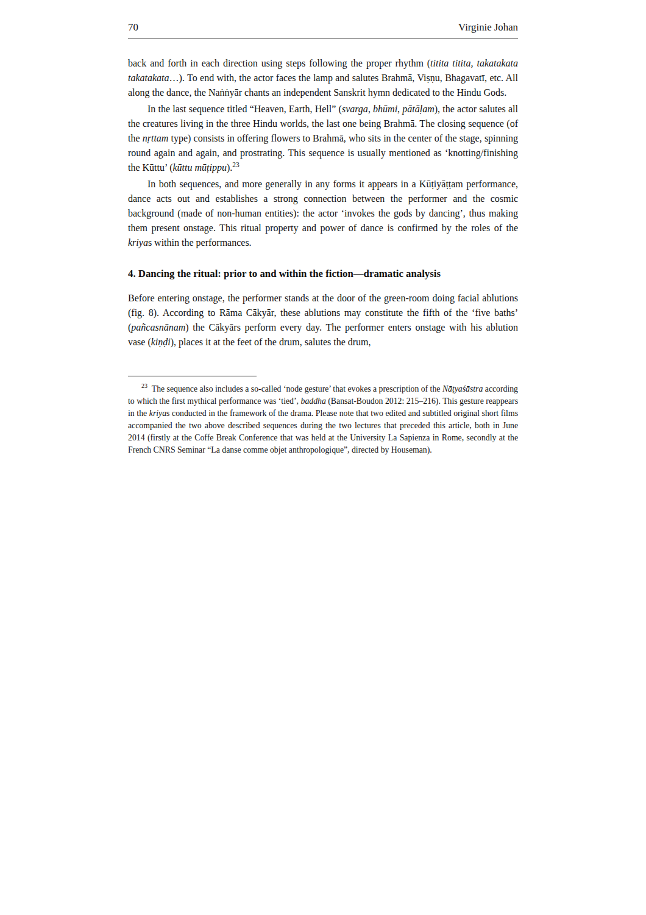70 Virginie Johan
back and forth in each direction using steps following the proper rhythm (titita titita, takatakata takatakata…). To end with, the actor faces the lamp and salutes Brahmā, Viṣṇu, Bhagavatī, etc. All along the dance, the Naṅṅyār chants an independent Sanskrit hymn dedicated to the Hindu Gods.
In the last sequence titled “Heaven, Earth, Hell” (svarga, bhūmi, pātāḷam), the actor salutes all the creatures living in the three Hindu worlds, the last one being Brahmā. The closing sequence (of the nṛttam type) consists in offering flowers to Brahmā, who sits in the center of the stage, spinning round again and again, and prostrating. This sequence is usually mentioned as ‘knotting/finishing the Kūttu’ (kūttu mūṭippu).23
In both sequences, and more generally in any forms it appears in a Kūṭiyāṭṭam performance, dance acts out and establishes a strong connection between the performer and the cosmic background (made of non-human entities): the actor ‘invokes the gods by dancing’, thus making them present onstage. This ritual property and power of dance is confirmed by the roles of the kriyas within the performances.
4. Dancing the ritual: prior to and within the fiction—dramatic analysis
Before entering onstage, the performer stands at the door of the green-room doing facial ablutions (fig. 8). According to Rāma Cākyār, these ablutions may constitute the fifth of the ‘five baths’ (pañcasnānam) the Cākyārs perform every day. The performer enters onstage with his ablution vase (kiṇḍi), places it at the feet of the drum, salutes the drum,
23 The sequence also includes a so-called ‘node gesture’ that evokes a prescription of the Nāṭyaśāstra according to which the first mythical performance was ‘tied’, baddha (Bansat-Boudon 2012: 215–216). This gesture reappears in the kriyas conducted in the framework of the drama. Please note that two edited and subtitled original short films accompanied the two above described sequences during the two lectures that preceded this article, both in June 2014 (firstly at the Coffe Break Conference that was held at the University La Sapienza in Rome, secondly at the French CNRS Seminar “La danse comme objet anthropologique”, directed by Houseman).